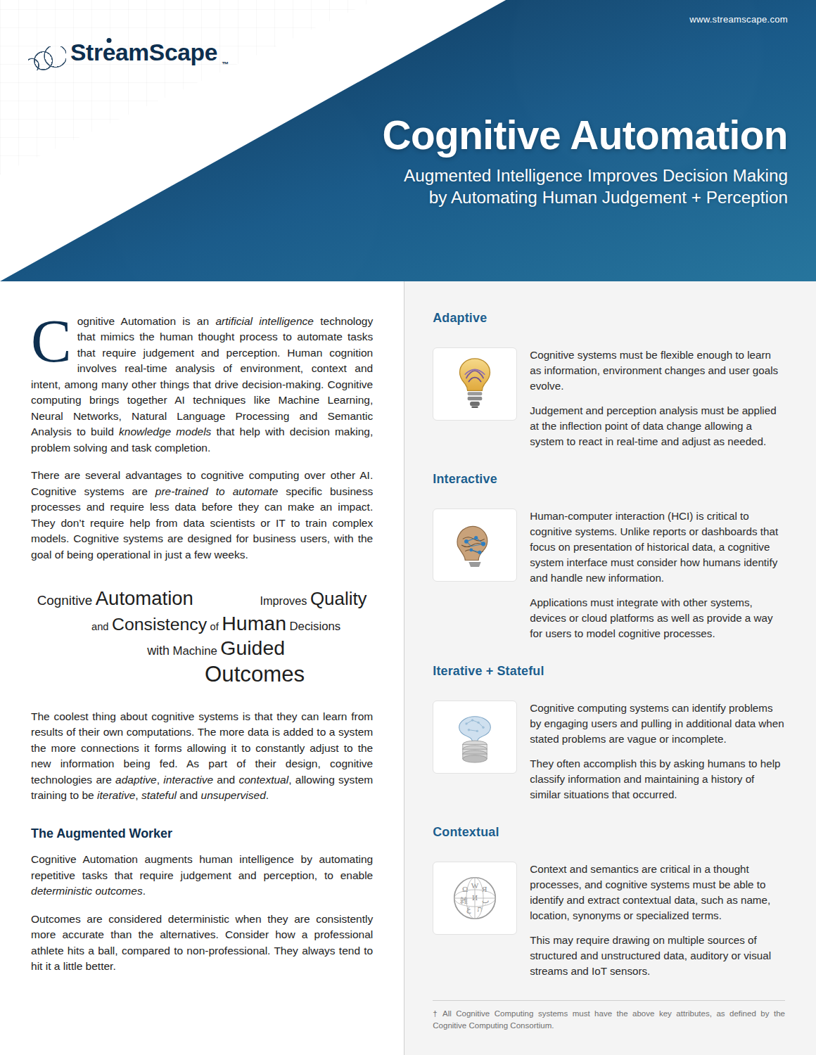www.streamscape.com
StreamScape™
Cognitive Automation
Augmented Intelligence Improves Decision Making
by Automating Human Judgement + Perception
Cognitive Automation is an artificial intelligence technology that mimics the human thought process to automate tasks that require judgement and perception. Human cognition involves real-time analysis of environment, context and intent, among many other things that drive decision-making. Cognitive computing brings together AI techniques like Machine Learning, Neural Networks, Natural Language Processing and Semantic Analysis to build knowledge models that help with decision making, problem solving and task completion.
There are several advantages to cognitive computing over other AI. Cognitive systems are pre-trained to automate specific business processes and require less data before they can make an impact. They don’t require help from data scientists or IT to train complex models. Cognitive systems are designed for business users, with the goal of being operational in just a few weeks.
Cognitive Automation Improves Quality and Consistency of Human Decisions with Machine Guided Outcomes
The coolest thing about cognitive systems is that they can learn from results of their own computations. The more data is added to a system the more connections it forms allowing it to constantly adjust to the new information being fed. As part of their design, cognitive technologies are adaptive, interactive and contextual, allowing system training to be iterative, stateful and unsupervised.
The Augmented Worker
Cognitive Automation augments human intelligence by automating repetitive tasks that require judgement and perception, to enable deterministic outcomes.
Outcomes are considered deterministic when they are consistently more accurate than the alternatives. Consider how a professional athlete hits a ball, compared to non-professional. They always tend to hit it a little better.
Adaptive
Cognitive systems must be flexible enough to learn as information, environment changes and user goals evolve.
Judgement and perception analysis must be applied at the inflection point of data change allowing a system to react in real-time and adjust as needed.
Interactive
Human-computer interaction (HCI) is critical to cognitive systems. Unlike reports or dashboards that focus on presentation of historical data, a cognitive system interface must consider how humans identify and handle new information.
Applications must integrate with other systems, devices or cloud platforms as well as provide a way for users to model cognitive processes.
Iterative + Stateful
Cognitive computing systems can identify problems by engaging users and pulling in additional data when stated problems are vague or incomplete.
They often accomplish this by asking humans to help classify information and maintaining a history of similar situations that occurred.
Contextual
Ω W Я 雑 И ب ع ת
Context and semantics are critical in a thought processes, and cognitive systems must be able to identify and extract contextual data, such as name, location, synonyms or specialized terms.
This may require drawing on multiple sources of structured and unstructured data, auditory or visual streams and IoT sensors.
†All Cognitive Computing systems must have the above key attributes, as defined by the Cognitive Computing Consortium.